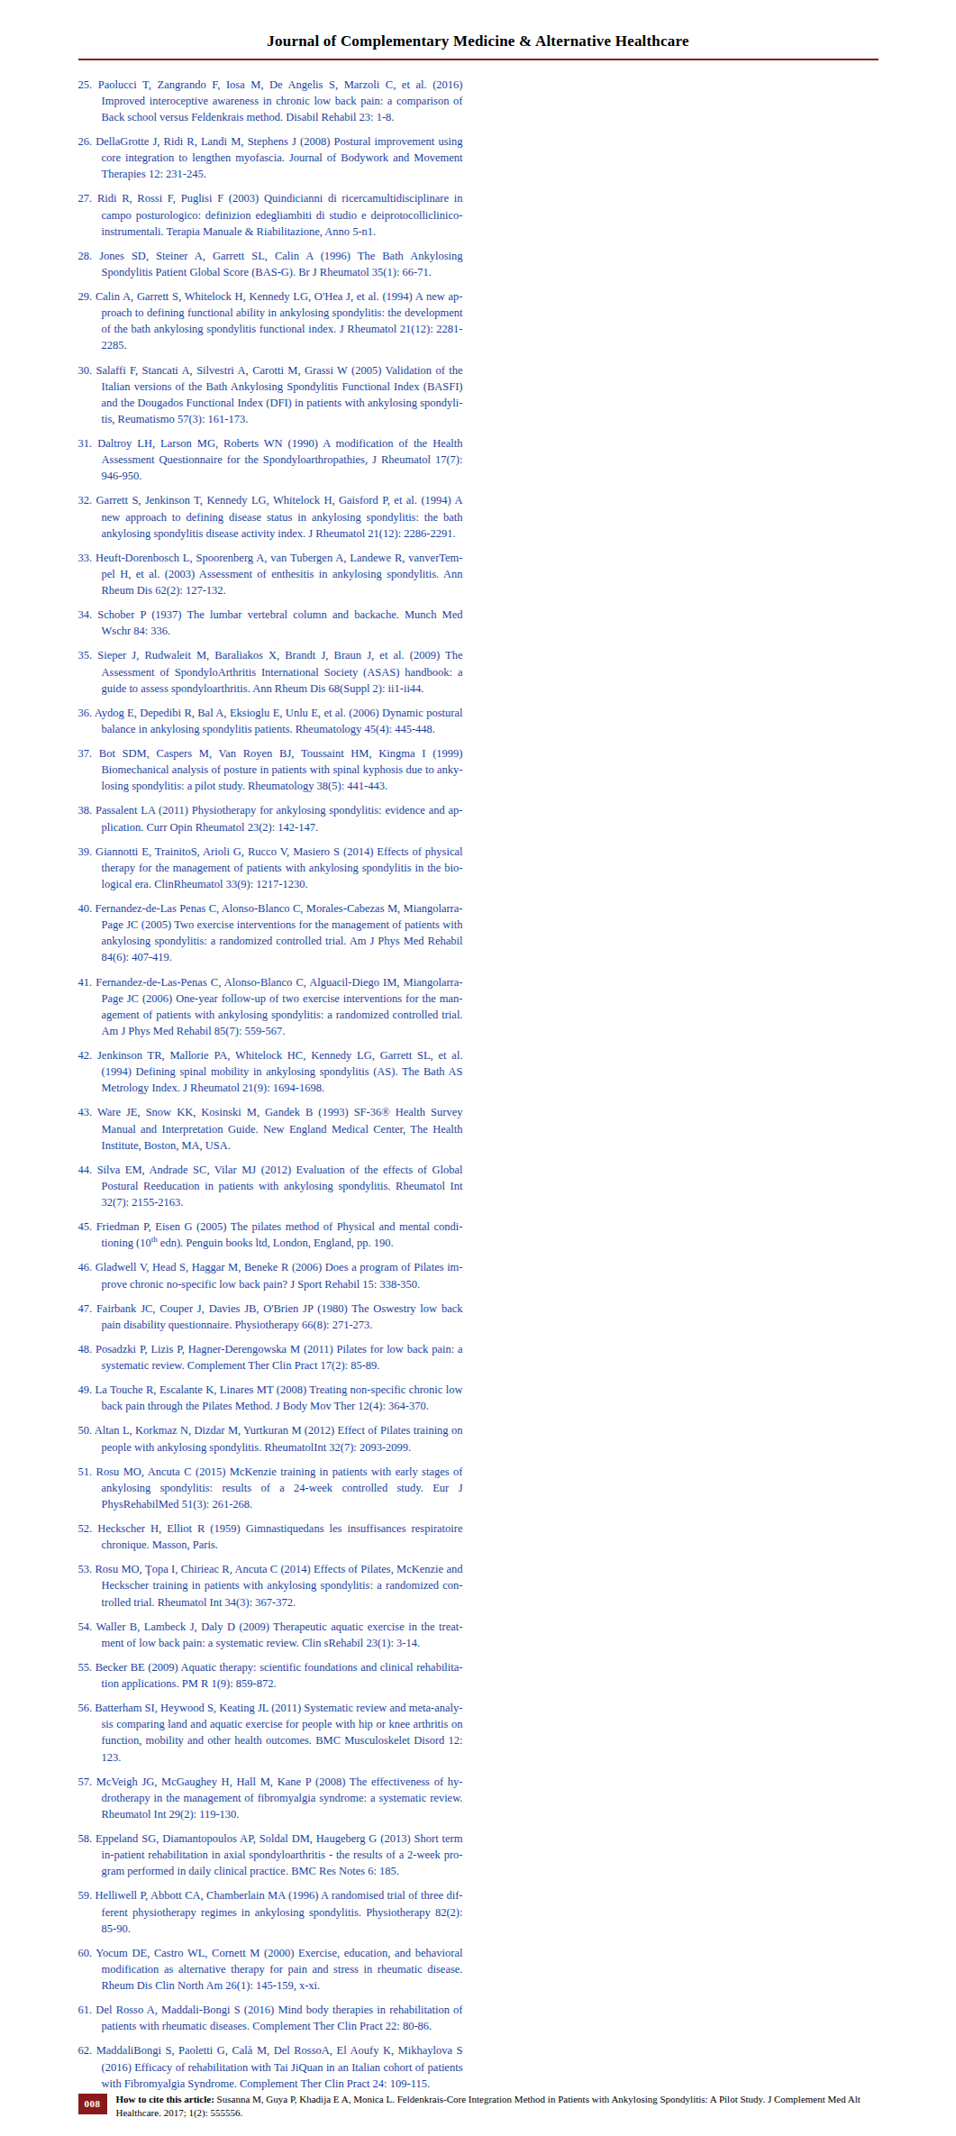Journal of Complementary Medicine & Alternative Healthcare
Paolucci T, Zangrando F, Iosa M, De Angelis S, Marzoli C, et al. (2016) Improved interoceptive awareness in chronic low back pain: a comparison of Back school versus Feldenkrais method. Disabil Rehabil 23: 1-8.
DellaGrotte J, Ridi R, Landi M, Stephens J (2008) Postural improvement using core integration to lengthen myofascia. Journal of Bodywork and Movement Therapies 12: 231-245.
Ridi R, Rossi F, Puglisi F (2003) Quindicianni di ricercamultidisciplinare in campo posturologico: definizion edegliambiti di studio e deiprotocolliclinico-instrumentali. Terapia Manuale & Riabilitazione, Anno 5-n1.
Jones SD, Steiner A, Garrett SL, Calin A (1996) The Bath Ankylosing Spondylitis Patient Global Score (BAS-G). Br J Rheumatol 35(1): 66-71.
Calin A, Garrett S, Whitelock H, Kennedy LG, O'Hea J, et al. (1994) A new approach to defining functional ability in ankylosing spondylitis: the development of the bath ankylosing spondylitis functional index. J Rheumatol 21(12): 2281-2285.
Salaffi F, Stancati A, Silvestri A, Carotti M, Grassi W (2005) Validation of the Italian versions of the Bath Ankylosing Spondylitis Functional Index (BASFI) and the Dougados Functional Index (DFI) in patients with ankylosing spondylitis, Reumatismo 57(3): 161-173.
Daltroy LH, Larson MG, Roberts WN (1990) A modification of the Health Assessment Questionnaire for the Spondyloarthropathies, J Rheumatol 17(7): 946-950.
Garrett S, Jenkinson T, Kennedy LG, Whitelock H, Gaisford P, et al. (1994) A new approach to defining disease status in ankylosing spondylitis: the bath ankylosing spondylitis disease activity index. J Rheumatol 21(12): 2286-2291.
Heuft-Dorenbosch L, Spoorenberg A, van Tubergen A, Landewe R, vanverTempel H, et al. (2003) Assessment of enthesitis in ankylosing spondylitis. Ann Rheum Dis 62(2): 127-132.
Schober P (1937) The lumbar vertebral column and backache. Munch Med Wschr 84: 336.
Sieper J, Rudwaleit M, Baraliakos X, Brandt J, Braun J, et al. (2009) The Assessment of SpondyloArthritis International Society (ASAS) handbook: a guide to assess spondyloarthritis. Ann Rheum Dis 68(Suppl 2): ii1-ii44.
Aydog E, Depedibi R, Bal A, Eksioglu E, Unlu E, et al. (2006) Dynamic postural balance in ankylosing spondylitis patients. Rheumatology 45(4): 445-448.
Bot SDM, Caspers M, Van Royen BJ, Toussaint HM, Kingma I (1999) Biomechanical analysis of posture in patients with spinal kyphosis due to ankylosing spondylitis: a pilot study. Rheumatology 38(5): 441-443.
Passalent LA (2011) Physiotherapy for ankylosing spondylitis: evidence and application. Curr Opin Rheumatol 23(2): 142-147.
Giannotti E, TrainitoS, Arioli G, Rucco V, Masiero S (2014) Effects of physical therapy for the management of patients with ankylosing spondylitis in the biological era. ClinRheumatol 33(9): 1217-1230.
Fernandez-de-Las Penas C, Alonso-Blanco C, Morales-Cabezas M, Miangolarra-Page JC (2005) Two exercise interventions for the management of patients with ankylosing spondylitis: a randomized controlled trial. Am J Phys Med Rehabil 84(6): 407-419.
Fernandez-de-Las-Penas C, Alonso-Blanco C, Alguacil-Diego IM, Miangolarra-Page JC (2006) One-year follow-up of two exercise interventions for the management of patients with ankylosing spondylitis: a randomized controlled trial. Am J Phys Med Rehabil 85(7): 559-567.
Jenkinson TR, Mallorie PA, Whitelock HC, Kennedy LG, Garrett SL, et al. (1994) Defining spinal mobility in ankylosing spondylitis (AS). The Bath AS Metrology Index. J Rheumatol 21(9): 1694-1698.
Ware JE, Snow KK, Kosinski M, Gandek B (1993) SF-36® Health Survey Manual and Interpretation Guide. New England Medical Center, The Health Institute, Boston, MA, USA.
Silva EM, Andrade SC, Vilar MJ (2012) Evaluation of the effects of Global Postural Reeducation in patients with ankylosing spondylitis. Rheumatol Int 32(7): 2155-2163.
Friedman P, Eisen G (2005) The pilates method of Physical and mental conditioning (10th edn). Penguin books ltd, London, England, pp. 190.
Gladwell V, Head S, Haggar M, Beneke R (2006) Does a program of Pilates improve chronic no-specific low back pain? J Sport Rehabil 15: 338-350.
Fairbank JC, Couper J, Davies JB, O'Brien JP (1980) The Oswestry low back pain disability questionnaire. Physiotherapy 66(8): 271-273.
Posadzki P, Lizis P, Hagner-Derengowska M (2011) Pilates for low back pain: a systematic review. Complement Ther Clin Pract 17(2): 85-89.
La Touche R, Escalante K, Linares MT (2008) Treating non-specific chronic low back pain through the Pilates Method. J Body Mov Ther 12(4): 364-370.
Altan L, Korkmaz N, Dizdar M, Yurtkuran M (2012) Effect of Pilates training on people with ankylosing spondylitis. RheumatolInt 32(7): 2093-2099.
Rosu MO, Ancuta C (2015) McKenzie training in patients with early stages of ankylosing spondylitis: results of a 24-week controlled study. Eur J PhysRehabilMed 51(3): 261-268.
Heckscher H, Elliot R (1959) Gimnastiquedans les insuffisances respiratoire chronique. Masson, Paris.
Rosu MO, Ţopa I, Chirieac R, Ancuta C (2014) Effects of Pilates, McKenzie and Heckscher training in patients with ankylosing spondylitis: a randomized controlled trial. Rheumatol Int 34(3): 367-372.
Waller B, Lambeck J, Daly D (2009) Therapeutic aquatic exercise in the treatment of low back pain: a systematic review. Clin sRehabil 23(1): 3-14.
Becker BE (2009) Aquatic therapy: scientific foundations and clinical rehabilitation applications. PM R 1(9): 859-872.
Batterham SI, Heywood S, Keating JL (2011) Systematic review and meta-analysis comparing land and aquatic exercise for people with hip or knee arthritis on function, mobility and other health outcomes. BMC Musculoskelet Disord 12: 123.
McVeigh JG, McGaughey H, Hall M, Kane P (2008) The effectiveness of hydrotherapy in the management of fibromyalgia syndrome: a systematic review. Rheumatol Int 29(2): 119-130.
Eppeland SG, Diamantopoulos AP, Soldal DM, Haugeberg G (2013) Short term in-patient rehabilitation in axial spondyloarthritis - the results of a 2-week program performed in daily clinical practice. BMC Res Notes 6: 185.
Helliwell P, Abbott CA, Chamberlain MA (1996) A randomised trial of three different physiotherapy regimes in ankylosing spondylitis. Physiotherapy 82(2): 85-90.
Yocum DE, Castro WL, Cornett M (2000) Exercise, education, and behavioral modification as alternative therapy for pain and stress in rheumatic disease. Rheum Dis Clin North Am 26(1): 145-159, x-xi.
Del Rosso A, Maddali-Bongi S (2016) Mind body therapies in rehabilitation of patients with rheumatic diseases. Complement Ther Clin Pract 22: 80-86.
MaddaliBongi S, Paoletti G, Calà M, Del RossoA, El Aoufy K, Mikhaylova S (2016) Efficacy of rehabilitation with Tai JiQuan in an Italian cohort of patients with Fibromyalgia Syndrome. Complement Ther Clin Pract 24: 109-115.
008
How to cite this article: Susanna M, Guya P, Khadija E A, Monica L. Feldenkrais-Core Integration Method in Patients with Ankylosing Spondylitis: A Pilot Study. J Complement Med Alt Healthcare. 2017; 1(2): 555556.